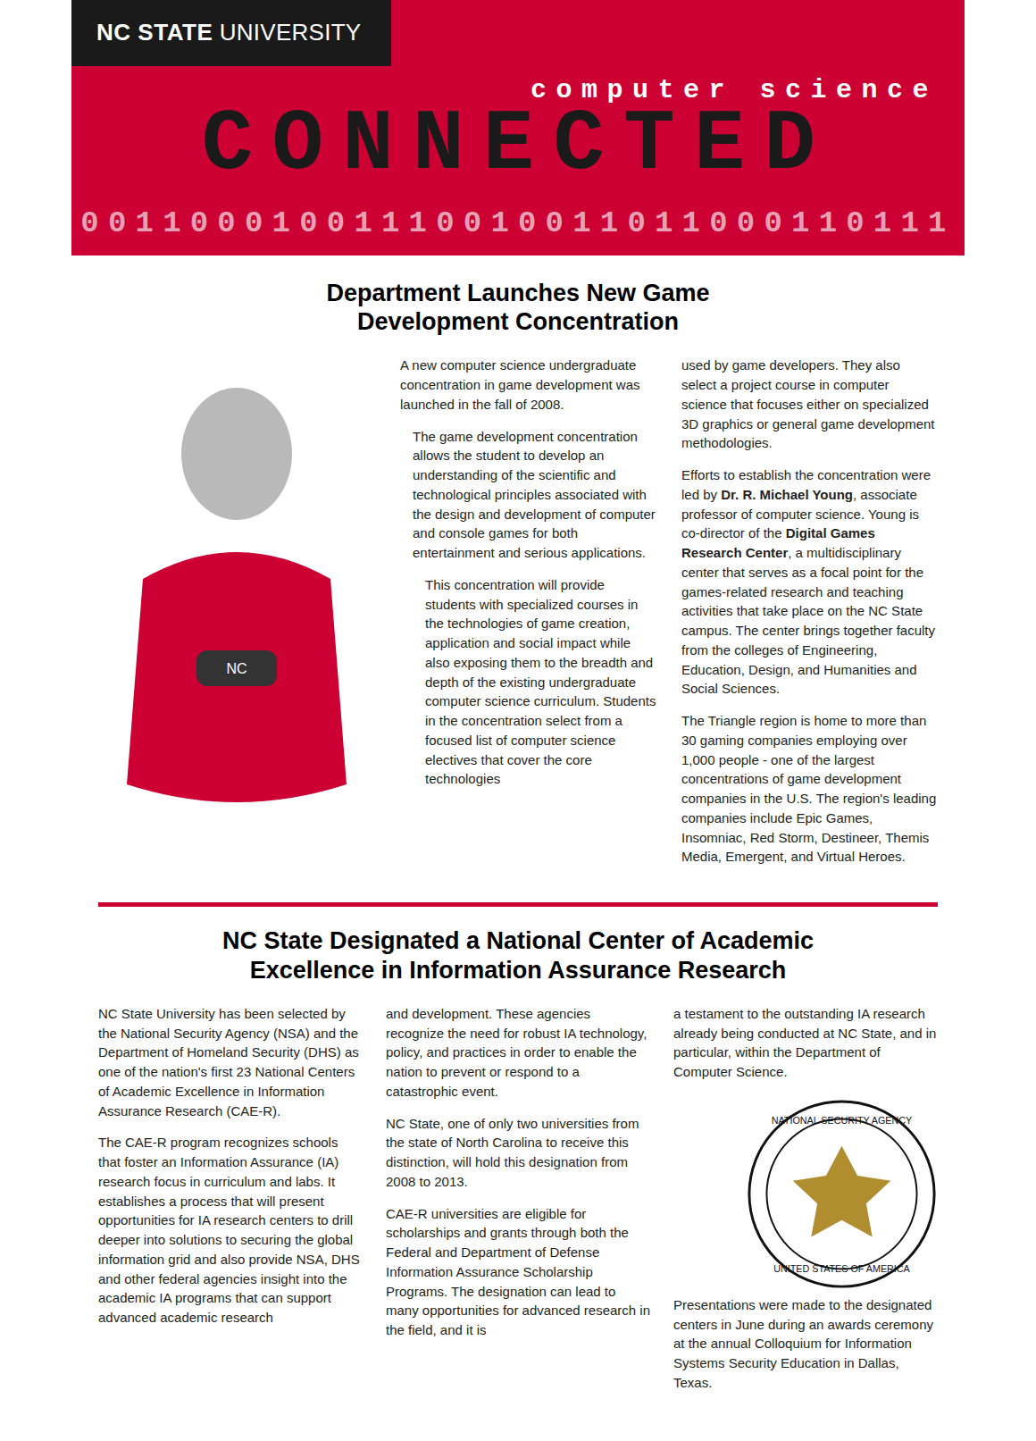NC STATE UNIVERSITY
computer science
CONNECTED
00110001001110010011011000110111
Department Launches New Game
Development Concentration
A new computer science undergraduate concentration in game development was launched in the fall of 2008.
The game development concentration allows the student to develop an understanding of the scientific and technological principles associated with the design and development of computer and console games for both entertainment and serious applications.
This concentration will provide students with specialized courses in the technologies of game creation, application and social impact while also exposing them to the breadth and depth of the existing undergraduate computer science curriculum. Students in the concentration select from a focused list of computer science electives that cover the core technologies
used by game developers. They also select a project course in computer science that focuses either on specialized 3D graphics or general game development methodologies.
Efforts to establish the concentration were led by Dr. R. Michael Young, associate professor of computer science. Young is co-director of the Digital Games Research Center, a multidisciplinary center that serves as a focal point for the games-related research and teaching activities that take place on the NC State campus. The center brings together faculty from the colleges of Engineering, Education, Design, and Humanities and Social Sciences.
The Triangle region is home to more than 30 gaming companies employing over 1,000 people - one of the largest concentrations of game development companies in the U.S. The region's leading companies include Epic Games, Insomniac, Red Storm, Destineer, Themis Media, Emergent, and Virtual Heroes.
NC State Designated a National Center of Academic
Excellence in Information Assurance Research
NC State University has been selected by the National Security Agency (NSA) and the Department of Homeland Security (DHS) as one of the nation's first 23 National Centers of Academic Excellence in Information Assurance Research (CAE-R).
The CAE-R program recognizes schools that foster an Information Assurance (IA) research focus in curriculum and labs. It establishes a process that will present opportunities for IA research centers to drill deeper into solutions to securing the global information grid and also provide NSA, DHS and other federal agencies insight into the academic IA programs that can support advanced academic research
and development. These agencies recognize the need for robust IA technology, policy, and practices in order to enable the nation to prevent or respond to a catastrophic event.
NC State, one of only two universities from the state of North Carolina to receive this distinction, will hold this designation from 2008 to 2013.
CAE-R universities are eligible for scholarships and grants through both the Federal and Department of Defense Information Assurance Scholarship Programs. The designation can lead to many opportunities for advanced research in the field, and it is
a testament to the outstanding IA research already being conducted at NC State, and in particular, within the Department of Computer Science.
Presentations were made to the designated centers in June during an awards ceremony at the annual Colloquium for Information Systems Security Education in Dallas, Texas.